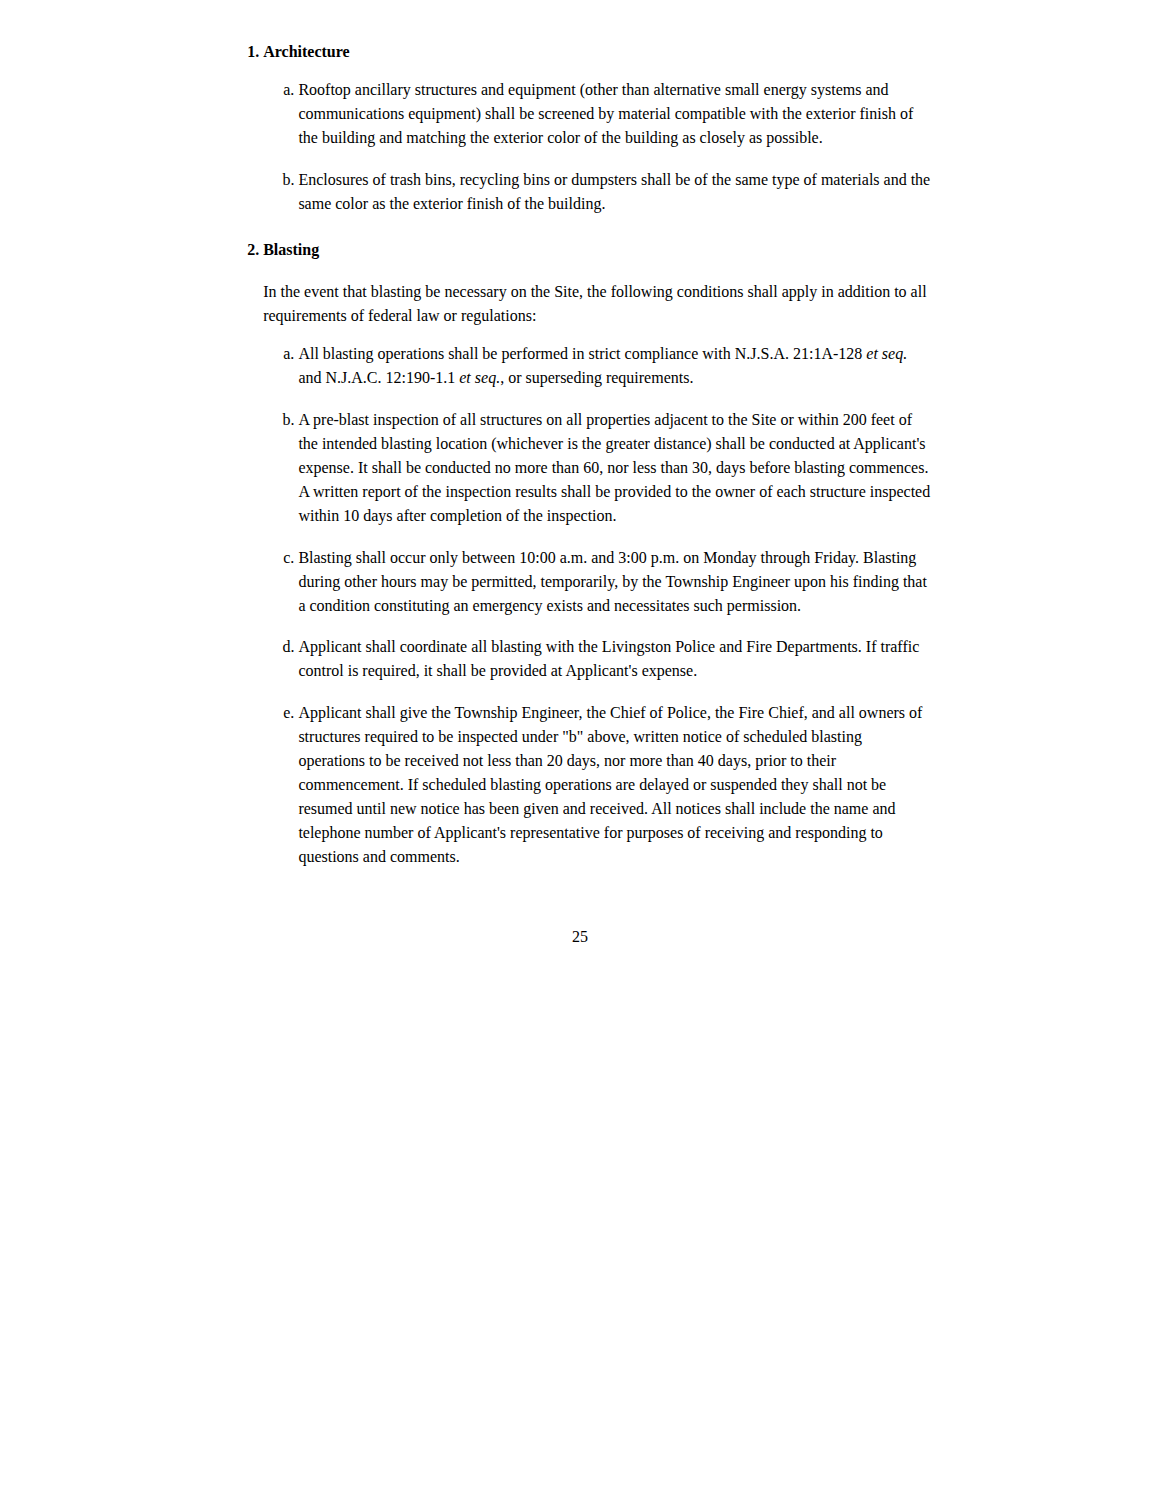Architecture
Rooftop ancillary structures and equipment (other than alternative small energy systems and communications equipment) shall be screened by material compatible with the exterior finish of the building and matching the exterior color of the building as closely as possible.
Enclosures of trash bins, recycling bins or dumpsters shall be of the same type of materials and the same color as the exterior finish of the building.
Blasting
In the event that blasting be necessary on the Site, the following conditions shall apply in addition to all requirements of federal law or regulations:
All blasting operations shall be performed in strict compliance with N.J.S.A. 21:1A-128 et seq. and N.J.A.C. 12:190-1.1 et seq., or superseding requirements.
A pre-blast inspection of all structures on all properties adjacent to the Site or within 200 feet of the intended blasting location (whichever is the greater distance) shall be conducted at Applicant's expense. It shall be conducted no more than 60, nor less than 30, days before blasting commences. A written report of the inspection results shall be provided to the owner of each structure inspected within 10 days after completion of the inspection.
Blasting shall occur only between 10:00 a.m. and 3:00 p.m. on Monday through Friday. Blasting during other hours may be permitted, temporarily, by the Township Engineer upon his finding that a condition constituting an emergency exists and necessitates such permission.
Applicant shall coordinate all blasting with the Livingston Police and Fire Departments. If traffic control is required, it shall be provided at Applicant's expense.
Applicant shall give the Township Engineer, the Chief of Police, the Fire Chief, and all owners of structures required to be inspected under "b" above, written notice of scheduled blasting operations to be received not less than 20 days, nor more than 40 days, prior to their commencement. If scheduled blasting operations are delayed or suspended they shall not be resumed until new notice has been given and received. All notices shall include the name and telephone number of Applicant's representative for purposes of receiving and responding to questions and comments.
25